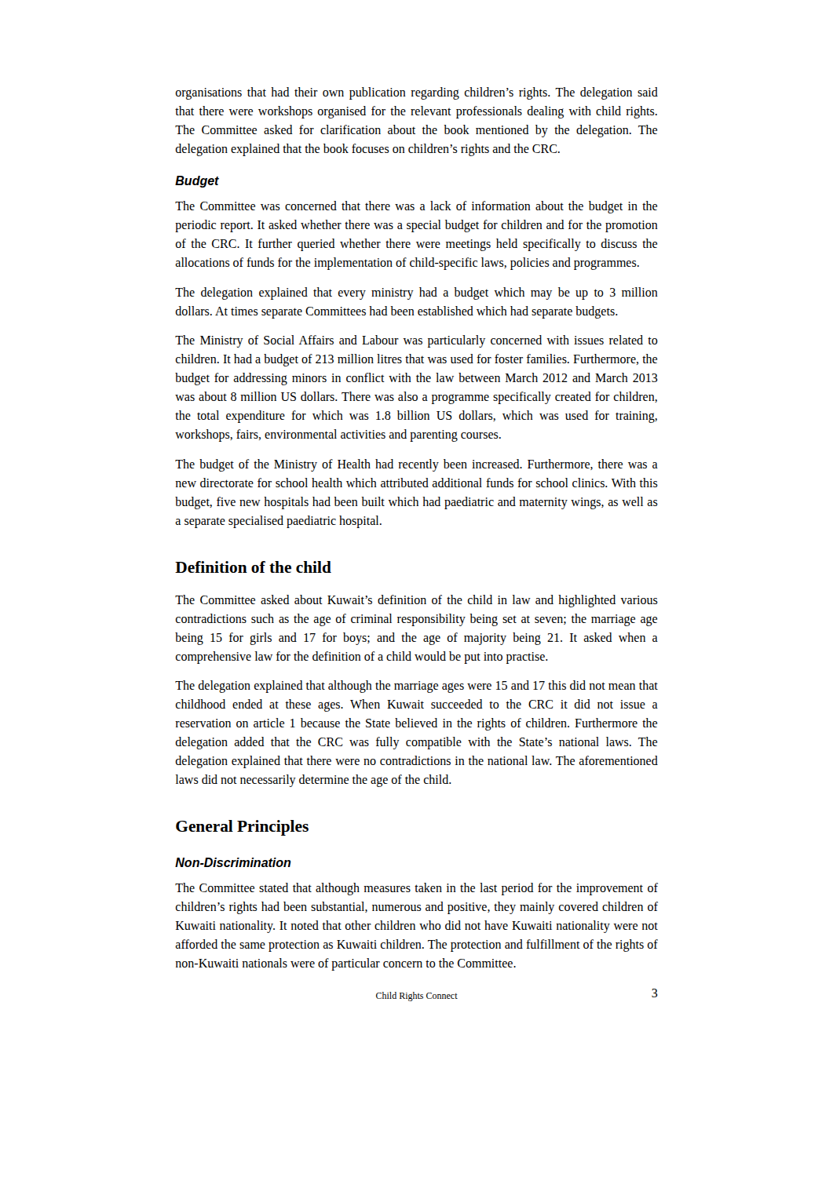organisations that had their own publication regarding children’s rights. The delegation said that there were workshops organised for the relevant professionals dealing with child rights. The Committee asked for clarification about the book mentioned by the delegation. The delegation explained that the book focuses on children’s rights and the CRC.
Budget
The Committee was concerned that there was a lack of information about the budget in the periodic report. It asked whether there was a special budget for children and for the promotion of the CRC. It further queried whether there were meetings held specifically to discuss the allocations of funds for the implementation of child-specific laws, policies and programmes.
The delegation explained that every ministry had a budget which may be up to 3 million dollars. At times separate Committees had been established which had separate budgets.
The Ministry of Social Affairs and Labour was particularly concerned with issues related to children. It had a budget of 213 million litres that was used for foster families. Furthermore, the budget for addressing minors in conflict with the law between March 2012 and March 2013 was about 8 million US dollars. There was also a programme specifically created for children, the total expenditure for which was 1.8 billion US dollars, which was used for training, workshops, fairs, environmental activities and parenting courses.
The budget of the Ministry of Health had recently been increased. Furthermore, there was a new directorate for school health which attributed additional funds for school clinics. With this budget, five new hospitals had been built which had paediatric and maternity wings, as well as a separate specialised paediatric hospital.
Definition of the child
The Committee asked about Kuwait’s definition of the child in law and highlighted various contradictions such as the age of criminal responsibility being set at seven; the marriage age being 15 for girls and 17 for boys; and the age of majority being 21. It asked when a comprehensive law for the definition of a child would be put into practise.
The delegation explained that although the marriage ages were 15 and 17 this did not mean that childhood ended at these ages. When Kuwait succeeded to the CRC it did not issue a reservation on article 1 because the State believed in the rights of children. Furthermore the delegation added that the CRC was fully compatible with the State’s national laws. The delegation explained that there were no contradictions in the national law. The aforementioned laws did not necessarily determine the age of the child.
General Principles
Non-Discrimination
The Committee stated that although measures taken in the last period for the improvement of children’s rights had been substantial, numerous and positive, they mainly covered children of Kuwaiti nationality. It noted that other children who did not have Kuwaiti nationality were not afforded the same protection as Kuwaiti children. The protection and fulfillment of the rights of non-Kuwaiti nationals were of particular concern to the Committee.
Child Rights Connect 3